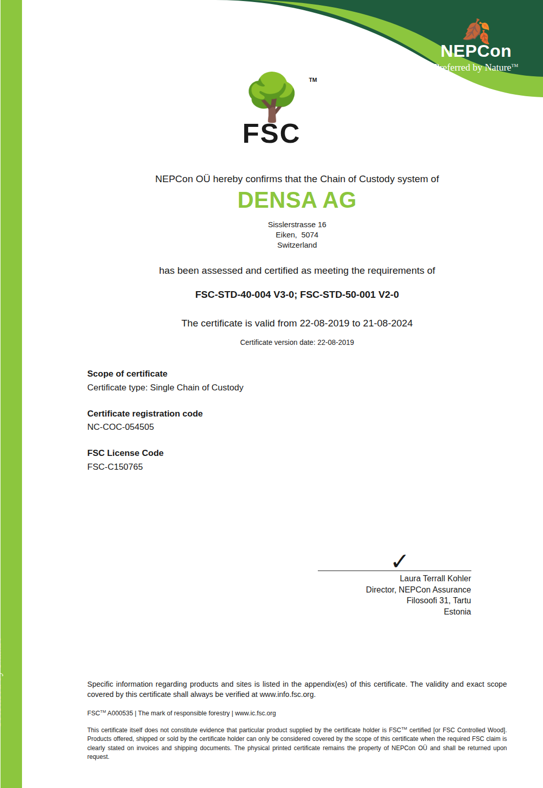Preferred by NatureTM
🍂
NEPCon
Preferred by NatureTM
TM
🌳
FSC
NEPCon OÜ hereby confirms that the Chain of Custody system of
DENSA AG
Sisslerstrasse 16
Eiken, 5074
Switzerland
has been assessed and certified as meeting the requirements of
FSC-STD-40-004 V3-0; FSC-STD-50-001 V2-0
The certificate is valid from 22-08-2019 to 21-08-2024
Certificate version date: 22-08-2019
Scope of certificate
Certificate type: Single Chain of Custody
Certificate registration code
NC-COC-054505
FSC License Code
FSC-C150765
✓
Laura Terrall Kohler
Director, NEPCon Assurance
Filosoofi 31, Tartu
Estonia
Specific information regarding products and sites is listed in the appendix(es) of this certificate. The validity and exact scope covered by this certificate shall always be verified at www.info.fsc.org.
FSCTM A000535 | The mark of responsible forestry | www.ic.fsc.org
This certificate itself does not constitute evidence that particular product supplied by the certificate holder is FSCTM certified [or FSC Controlled Wood]. Products offered, shipped or sold by the certificate holder can only be considered covered by the scope of this certificate when the required FSC claim is clearly stated on invoices and shipping documents. The physical printed certificate remains the property of NEPCon OÜ and shall be returned upon request.